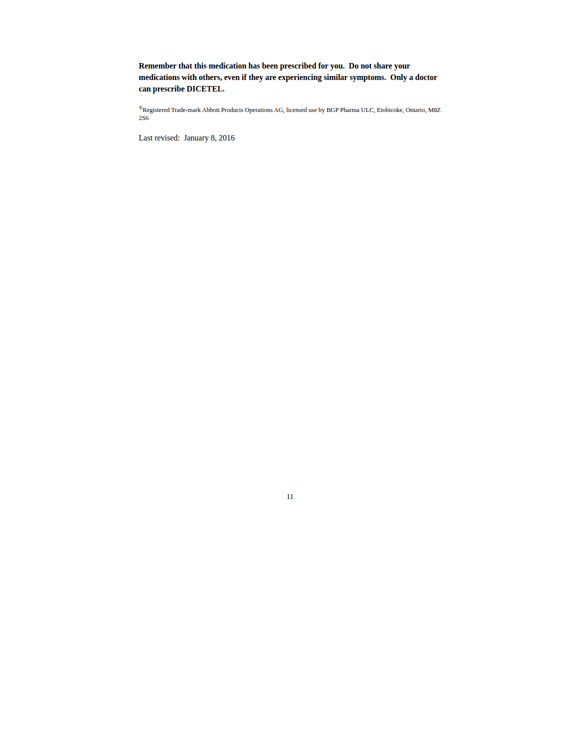Remember that this medication has been prescribed for you. Do not share your medications with others, even if they are experiencing similar symptoms. Only a doctor can prescribe DICETEL.
®Registered Trade-mark Abbott Products Operations AG, licensed use by BGP Pharma ULC, Etobicoke, Ontario, M8Z 2S6
Last revised: January 8, 2016
11